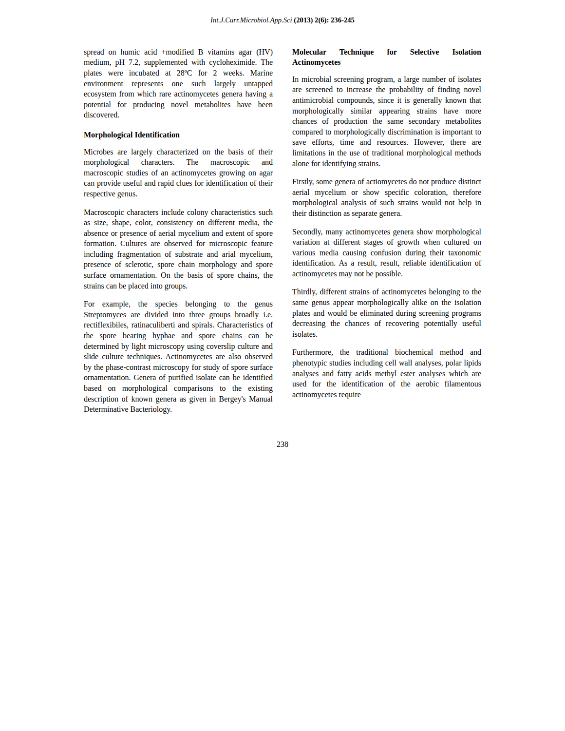Int.J.Curr.Microbiol.App.Sci (2013) 2(6): 236-245
spread on humic acid +modified B vitamins agar (HV) medium, pH 7.2, supplemented with cycloheximide. The plates were incubated at 28ºC for 2 weeks. Marine environment represents one such largely untapped ecosystem from which rare actinomycetes genera having a potential for producing novel metabolites have been discovered.
Morphological Identification
Microbes are largely characterized on the basis of their morphological characters. The macroscopic and macroscopic studies of an actinomycetes growing on agar can provide useful and rapid clues for identification of their respective genus.
Macroscopic characters include colony characteristics such as size, shape, color, consistency on different media, the absence or presence of aerial mycelium and extent of spore formation. Cultures are observed for microscopic feature including fragmentation of substrate and arial mycelium, presence of sclerotic, spore chain morphology and spore surface ornamentation. On the basis of spore chains, the strains can be placed into groups.
For example, the species belonging to the genus Streptomyces are divided into three groups broadly i.e. rectiflexibiles, ratinaculiberti and spirals. Characteristics of the spore bearing hyphae and spore chains can be determined by light microscopy using coverslip culture and slide culture techniques. Actinomycetes are also observed by the phase-contrast microscopy for study of spore surface ornamentation. Genera of purified isolate can be identified based on morphological comparisons to the existing description of known genera as given in Bergey's Manual Determinative Bacteriology.
Molecular Technique for Selective Isolation Actinomycetes
In microbial screening program, a large number of isolates are screened to increase the probability of finding novel antimicrobial compounds, since it is generally known that morphologically similar appearing strains have more chances of production the same secondary metabolites compared to morphologically discrimination is important to save efforts, time and resources. However, there are limitations in the use of traditional morphological methods alone for identifying strains.
Firstly, some genera of actiomycetes do not produce distinct aerial mycelium or show specific coloration, therefore morphological analysis of such strains would not help in their distinction as separate genera.
Secondly, many actinomycetes genera show morphological variation at different stages of growth when cultured on various media causing confusion during their taxonomic identification. As a result, result, reliable identification of actinomycetes may not be possible.
Thirdly, different strains of actinomycetes belonging to the same genus appear morphologically alike on the isolation plates and would be eliminated during screening programs decreasing the chances of recovering potentially useful isolates.
Furthermore, the traditional biochemical method and phenotypic studies including cell wall analyses, polar lipids analyses and fatty acids methyl ester analyses which are used for the identification of the aerobic filamentous actinomycetes require
238